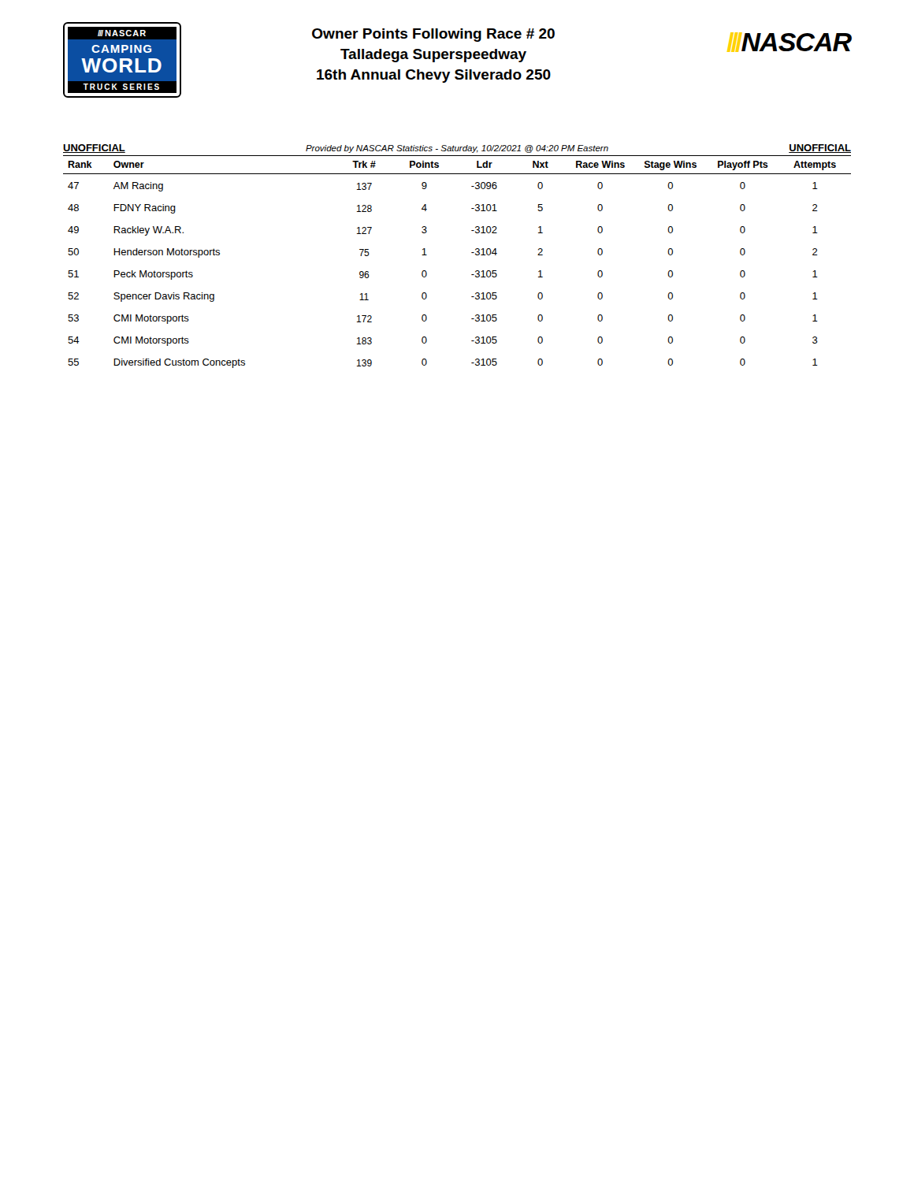///NASCAR
CAMPING
WORLD
TRUCK SERIES
Owner Points Following Race # 20
Talladega Superspeedway
16th Annual Chevy Silverado 250
///NASCAR
Provided by NASCAR Statistics - Saturday, 10/2/2021 @ 04:20 PM Eastern
UNOFFICIAL UNOFFICIAL
| Rank | Owner | Trk # | Points | Ldr | Nxt | Race Wins | Stage Wins | Playoff Pts | Attempts |
| --- | --- | --- | --- | --- | --- | --- | --- | --- | --- |
| 47 | AM Racing | 137 | 9 | -3096 | 0 | 0 | 0 | 0 | 1 |
| 48 | FDNY Racing | 128 | 4 | -3101 | 5 | 0 | 0 | 0 | 2 |
| 49 | Rackley W.A.R. | 127 | 3 | -3102 | 1 | 0 | 0 | 0 | 1 |
| 50 | Henderson Motorsports | 75 | 1 | -3104 | 2 | 0 | 0 | 0 | 2 |
| 51 | Peck Motorsports | 96 | 0 | -3105 | 1 | 0 | 0 | 0 | 1 |
| 52 | Spencer Davis Racing | 11 | 0 | -3105 | 0 | 0 | 0 | 0 | 1 |
| 53 | CMI Motorsports | 172 | 0 | -3105 | 0 | 0 | 0 | 0 | 1 |
| 54 | CMI Motorsports | 183 | 0 | -3105 | 0 | 0 | 0 | 0 | 3 |
| 55 | Diversified Custom Concepts | 139 | 0 | -3105 | 0 | 0 | 0 | 0 | 1 |